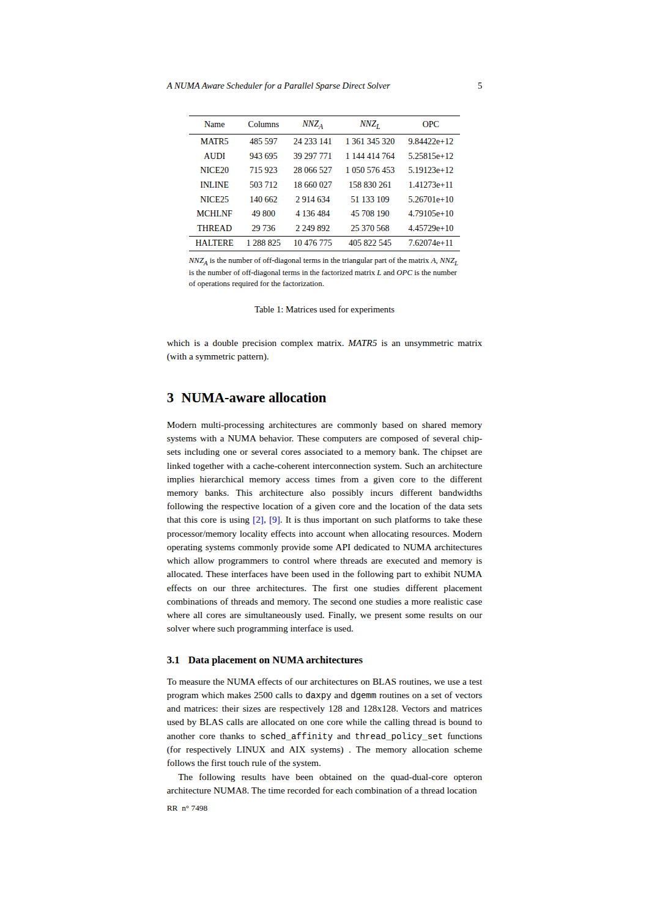A NUMA Aware Scheduler for a Parallel Sparse Direct Solver 5
| Name | Columns | NNZ A | NNZ L | OPC |
| --- | --- | --- | --- | --- |
| MATR5 | 485 597 | 24 233 141 | 1 361 345 320 | 9.84422e+12 |
| AUDI | 943 695 | 39 297 771 | 1 144 414 764 | 5.25815e+12 |
| NICE20 | 715 923 | 28 066 527 | 1 050 576 453 | 5.19123e+12 |
| INLINE | 503 712 | 18 660 027 | 158 830 261 | 1.41273e+11 |
| NICE25 | 140 662 | 2 914 634 | 51 133 109 | 5.26701e+10 |
| MCHLNF | 49 800 | 4 136 484 | 45 708 190 | 4.79105e+10 |
| THREAD | 29 736 | 2 249 892 | 25 370 568 | 4.45729e+10 |
| HALTERE | 1 288 825 | 10 476 775 | 405 822 545 | 7.62074e+11 |
NNZA is the number of off-diagonal terms in the triangular part of the matrix A, NNZL is the number of off-diagonal terms in the factorized matrix L and OPC is the number of operations required for the factorization.
Table 1: Matrices used for experiments
which is a double precision complex matrix. MATR5 is an unsymmetric matrix (with a symmetric pattern).
3 NUMA-aware allocation
Modern multi-processing architectures are commonly based on shared memory systems with a NUMA behavior. These computers are composed of several chip-sets including one or several cores associated to a memory bank. The chipset are linked together with a cache-coherent interconnection system. Such an architecture implies hierarchical memory access times from a given core to the different memory banks. This architecture also possibly incurs different bandwidths following the respective location of a given core and the location of the data sets that this core is using [2], [9]. It is thus important on such platforms to take these processor/memory locality effects into account when allocating resources. Modern operating systems commonly provide some API dedicated to NUMA architectures which allow programmers to control where threads are executed and memory is allocated. These interfaces have been used in the following part to exhibit NUMA effects on our three architectures. The first one studies different placement combinations of threads and memory. The second one studies a more realistic case where all cores are simultaneously used. Finally, we present some results on our solver where such programming interface is used.
3.1 Data placement on NUMA architectures
To measure the NUMA effects of our architectures on BLAS routines, we use a test program which makes 2500 calls to daxpy and dgemm routines on a set of vectors and matrices: their sizes are respectively 128 and 128x128. Vectors and matrices used by BLAS calls are allocated on one core while the calling thread is bound to another core thanks to sched_affinity and thread_policy_set functions (for respectively LINUX and AIX systems) . The memory allocation scheme follows the first touch rule of the system.
The following results have been obtained on the quad-dual-core opteron architecture NUMA8. The time recorded for each combination of a thread location
RR n° 7498